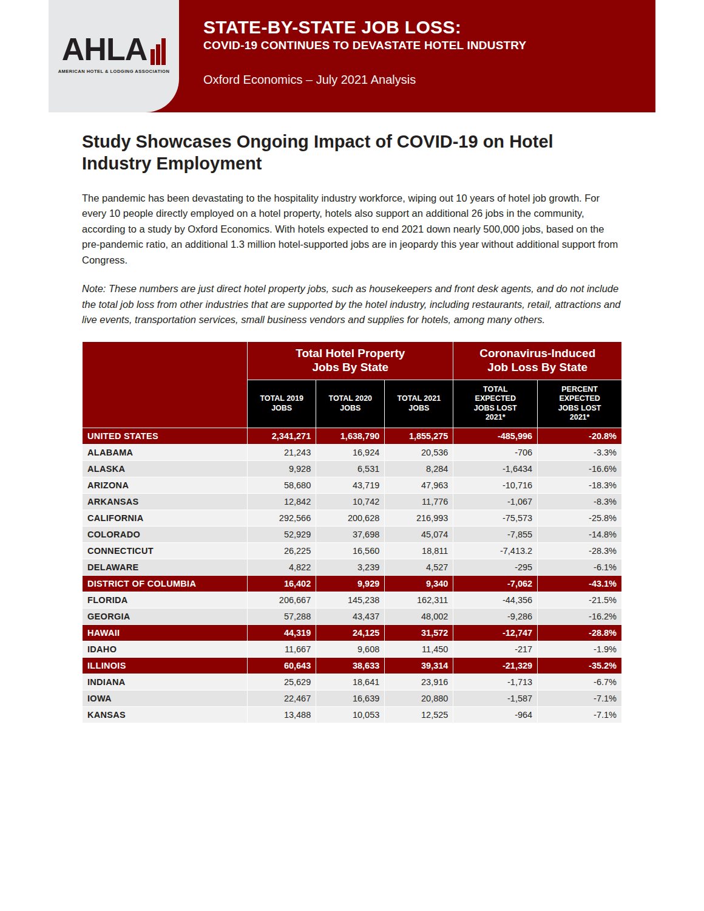AHLA
AMERICAN HOTEL & LODGING ASSOCIATION
STATE-BY-STATE JOB LOSS:
COVID-19 CONTINUES TO DEVASTATE HOTEL INDUSTRY
Oxford Economics – July 2021 Analysis
Study Showcases Ongoing Impact of COVID-19 on Hotel Industry Employment
The pandemic has been devastating to the hospitality industry workforce, wiping out 10 years of hotel job growth. For every 10 people directly employed on a hotel property, hotels also support an additional 26 jobs in the community, according to a study by Oxford Economics. With hotels expected to end 2021 down nearly 500,000 jobs, based on the pre-pandemic ratio, an additional 1.3 million hotel-supported jobs are in jeopardy this year without additional support from Congress.
Note: These numbers are just direct hotel property jobs, such as housekeepers and front desk agents, and do not include the total job loss from other industries that are supported by the hotel industry, including restaurants, retail, attractions and live events, transportation services, small business vendors and supplies for hotels, among many others.
| | Total Hotel Property Jobs By State | Coronavirus-Induced Job Loss By State |
| --- | --- | --- |
| TOTAL 2019 JOBS | TOTAL 2020 JOBS | TOTAL 2021 JOBS | TOTAL EXPECTED JOBS LOST 2021* | PERCENT EXPECTED JOBS LOST 2021* |
| UNITED STATES | 2,341,271 | 1,638,790 | 1,855,275 | -485,996 | -20.8% |
| ALABAMA | 21,243 | 16,924 | 20,536 | -706 | -3.3% |
| ALASKA | 9,928 | 6,531 | 8,284 | -1,6434 | -16.6% |
| ARIZONA | 58,680 | 43,719 | 47,963 | -10,716 | -18.3% |
| ARKANSAS | 12,842 | 10,742 | 11,776 | -1,067 | -8.3% |
| CALIFORNIA | 292,566 | 200,628 | 216,993 | -75,573 | -25.8% |
| COLORADO | 52,929 | 37,698 | 45,074 | -7,855 | -14.8% |
| CONNECTICUT | 26,225 | 16,560 | 18,811 | -7,413.2 | -28.3% |
| DELAWARE | 4,822 | 3,239 | 4,527 | -295 | -6.1% |
| DISTRICT OF COLUMBIA | 16,402 | 9,929 | 9,340 | -7,062 | -43.1% |
| FLORIDA | 206,667 | 145,238 | 162,311 | -44,356 | -21.5% |
| GEORGIA | 57,288 | 43,437 | 48,002 | -9,286 | -16.2% |
| HAWAII | 44,319 | 24,125 | 31,572 | -12,747 | -28.8% |
| IDAHO | 11,667 | 9,608 | 11,450 | -217 | -1.9% |
| ILLINOIS | 60,643 | 38,633 | 39,314 | -21,329 | -35.2% |
| INDIANA | 25,629 | 18,641 | 23,916 | -1,713 | -6.7% |
| IOWA | 22,467 | 16,639 | 20,880 | -1,587 | -7.1% |
| KANSAS | 13,488 | 10,053 | 12,525 | -964 | -7.1% |